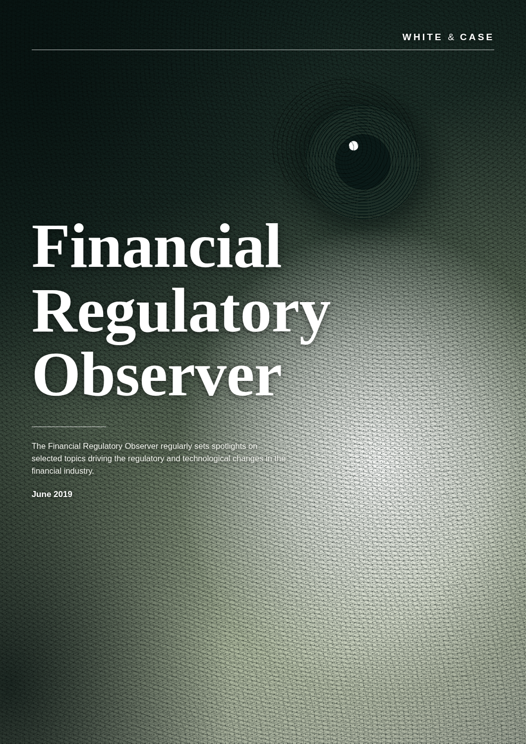WHITE & CASE
Financial Regulatory
Observer
The Financial Regulatory Observer regularly sets spotlights on selected topics driving the regulatory and technological changes in the financial industry.
June 2019